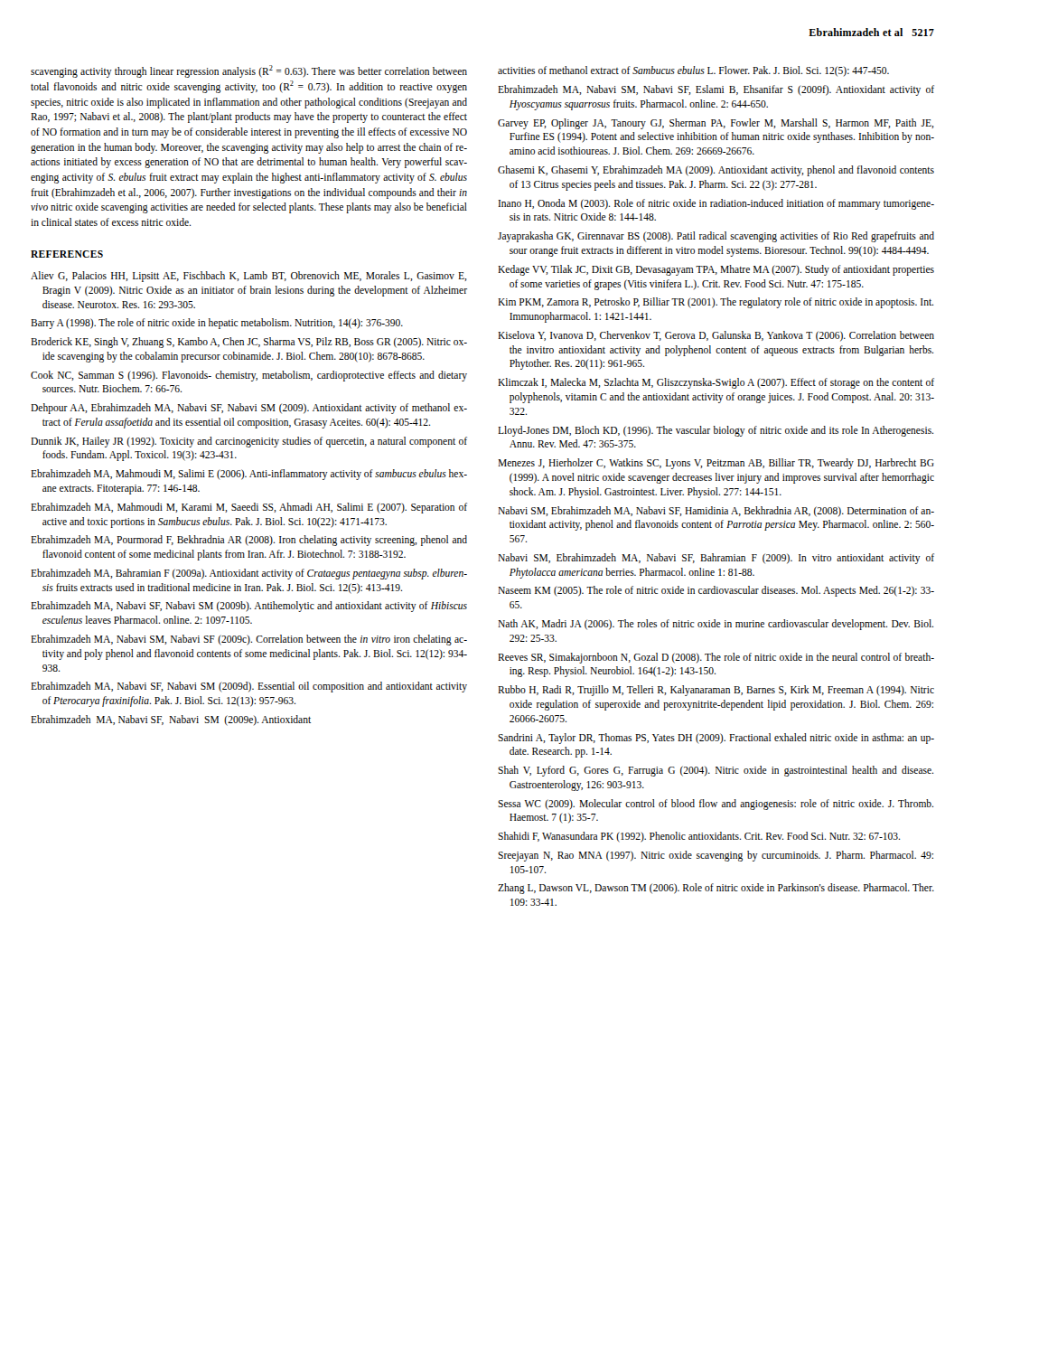Ebrahimzadeh et al 5217
scavenging activity through linear regression analysis (R2 = 0.63). There was better correlation between total flavonoids and nitric oxide scavenging activity, too (R2 = 0.73). In addition to reactive oxygen species, nitric oxide is also implicated in inflammation and other pathological conditions (Sreejayan and Rao, 1997; Nabavi et al., 2008). The plant/plant products may have the property to counteract the effect of NO formation and in turn may be of considerable interest in preventing the ill effects of excessive NO generation in the human body. Moreover, the scavenging activity may also help to arrest the chain of reactions initiated by excess generation of NO that are detrimental to human health. Very powerful scavenging activity of S. ebulus fruit extract may explain the highest anti-inflammatory activity of S. ebulus fruit (Ebrahimzadeh et al., 2006, 2007). Further investigations on the individual compounds and their in vivo nitric oxide scavenging activities are needed for selected plants. These plants may also be beneficial in clinical states of excess nitric oxide.
REFERENCES
Aliev G, Palacios HH, Lipsitt AE, Fischbach K, Lamb BT, Obrenovich ME, Morales L, Gasimov E, Bragin V (2009). Nitric Oxide as an initiator of brain lesions during the development of Alzheimer disease. Neurotox. Res. 16: 293-305.
Barry A (1998). The role of nitric oxide in hepatic metabolism. Nutrition, 14(4): 376-390.
Broderick KE, Singh V, Zhuang S, Kambo A, Chen JC, Sharma VS, Pilz RB, Boss GR (2005). Nitric oxide scavenging by the cobalamin precursor cobinamide. J. Biol. Chem. 280(10): 8678-8685.
Cook NC, Samman S (1996). Flavonoids- chemistry, metabolism, cardioprotective effects and dietary sources. Nutr. Biochem. 7: 66-76.
Dehpour AA, Ebrahimzadeh MA, Nabavi SF, Nabavi SM (2009). Antioxidant activity of methanol extract of Ferula assafoetida and its essential oil composition, Grasasy Aceites. 60(4): 405-412.
Dunnik JK, Hailey JR (1992). Toxicity and carcinogenicity studies of quercetin, a natural component of foods. Fundam. Appl. Toxicol. 19(3): 423-431.
Ebrahimzadeh MA, Mahmoudi M, Salimi E (2006). Anti-inflammatory activity of sambucus ebulus hexane extracts. Fitoterapia. 77: 146-148.
Ebrahimzadeh MA, Mahmoudi M, Karami M, Saeedi SS, Ahmadi AH, Salimi E (2007). Separation of active and toxic portions in Sambucus ebulus. Pak. J. Biol. Sci. 10(22): 4171-4173.
Ebrahimzadeh MA, Pourmorad F, Bekhradnia AR (2008). Iron chelating activity screening, phenol and flavonoid content of some medicinal plants from Iran. Afr. J. Biotechnol. 7: 3188-3192.
Ebrahimzadeh MA, Bahramian F (2009a). Antioxidant activity of Crataegus pentaegyna subsp. elburensis fruits extracts used in traditional medicine in Iran. Pak. J. Biol. Sci. 12(5): 413-419.
Ebrahimzadeh MA, Nabavi SF, Nabavi SM (2009b). Antihemolytic and antioxidant activity of Hibiscus esculenus leaves Pharmacol. online. 2: 1097-1105.
Ebrahimzadeh MA, Nabavi SM, Nabavi SF (2009c). Correlation between the in vitro iron chelating activity and poly phenol and flavonoid contents of some medicinal plants. Pak. J. Biol. Sci. 12(12): 934-938.
Ebrahimzadeh MA, Nabavi SF, Nabavi SM (2009d). Essential oil composition and antioxidant activity of Pterocarya fraxinifolia. Pak. J. Biol. Sci. 12(13): 957-963.
Ebrahimzadeh MA, Nabavi SF, Nabavi SM (2009e). Antioxidant
activities of methanol extract of Sambucus ebulus L. Flower. Pak. J. Biol. Sci. 12(5): 447-450.
Ebrahimzadeh MA, Nabavi SM, Nabavi SF, Eslami B, Ehsanifar S (2009f). Antioxidant activity of Hyoscyamus squarrosus fruits. Pharmacol. online. 2: 644-650.
Garvey EP, Oplinger JA, Tanoury GJ, Sherman PA, Fowler M, Marshall S, Harmon MF, Paith JE, Furfine ES (1994). Potent and selective inhibition of human nitric oxide synthases. Inhibition by non-amino acid isothioureas. J. Biol. Chem. 269: 26669-26676.
Ghasemi K, Ghasemi Y, Ebrahimzadeh MA (2009). Antioxidant activity, phenol and flavonoid contents of 13 Citrus species peels and tissues. Pak. J. Pharm. Sci. 22 (3): 277-281.
Inano H, Onoda M (2003). Role of nitric oxide in radiation-induced initiation of mammary tumorigenesis in rats. Nitric Oxide 8: 144-148.
Jayaprakasha GK, Girennavar BS (2008). Patil radical scavenging activities of Rio Red grapefruits and sour orange fruit extracts in different in vitro model systems. Bioresour. Technol. 99(10): 4484-4494.
Kedage VV, Tilak JC, Dixit GB, Devasagayam TPA, Mhatre MA (2007). Study of antioxidant properties of some varieties of grapes (Vitis vinifera L.). Crit. Rev. Food Sci. Nutr. 47: 175-185.
Kim PKM, Zamora R, Petrosko P, Billiar TR (2001). The regulatory role of nitric oxide in apoptosis. Int. Immunopharmacol. 1: 1421-1441.
Kiselova Y, Ivanova D, Chervenkov T, Gerova D, Galunska B, Yankova T (2006). Correlation between the invitro antioxidant activity and polyphenol content of aqueous extracts from Bulgarian herbs. Phytother. Res. 20(11): 961-965.
Klimczak I, Malecka M, Szlachta M, Gliszczynska-Swiglo A (2007). Effect of storage on the content of polyphenols, vitamin C and the antioxidant activity of orange juices. J. Food Compost. Anal. 20: 313-322.
Lloyd-Jones DM, Bloch KD, (1996). The vascular biology of nitric oxide and its role In Atherogenesis. Annu. Rev. Med. 47: 365-375.
Menezes J, Hierholzer C, Watkins SC, Lyons V, Peitzman AB, Billiar TR, Tweardy DJ, Harbrecht BG (1999). A novel nitric oxide scavenger decreases liver injury and improves survival after hemorrhagic shock. Am. J. Physiol. Gastrointest. Liver. Physiol. 277: 144-151.
Nabavi SM, Ebrahimzadeh MA, Nabavi SF, Hamidinia A, Bekhradnia AR, (2008). Determination of antioxidant activity, phenol and flavonoids content of Parrotia persica Mey. Pharmacol. online. 2: 560-567.
Nabavi SM, Ebrahimzadeh MA, Nabavi SF, Bahramian F (2009). In vitro antioxidant activity of Phytolacca americana berries. Pharmacol. online 1: 81-88.
Naseem KM (2005). The role of nitric oxide in cardiovascular diseases. Mol. Aspects Med. 26(1-2): 33-65.
Nath AK, Madri JA (2006). The roles of nitric oxide in murine cardiovascular development. Dev. Biol. 292: 25-33.
Reeves SR, Simakajornboon N, Gozal D (2008). The role of nitric oxide in the neural control of breathing. Resp. Physiol. Neurobiol. 164(1-2): 143-150.
Rubbo H, Radi R, Trujillo M, Telleri R, Kalyanaraman B, Barnes S, Kirk M, Freeman A (1994). Nitric oxide regulation of superoxide and peroxynitrite-dependent lipid peroxidation. J. Biol. Chem. 269: 26066-26075.
Sandrini A, Taylor DR, Thomas PS, Yates DH (2009). Fractional exhaled nitric oxide in asthma: an update. Research. pp. 1-14.
Shah V, Lyford G, Gores G, Farrugia G (2004). Nitric oxide in gastrointestinal health and disease. Gastroenterology, 126: 903-913.
Sessa WC (2009). Molecular control of blood flow and angiogenesis: role of nitric oxide. J. Thromb. Haemost. 7 (1): 35-7.
Shahidi F, Wanasundara PK (1992). Phenolic antioxidants. Crit. Rev. Food Sci. Nutr. 32: 67-103.
Sreejayan N, Rao MNA (1997). Nitric oxide scavenging by curcuminoids. J. Pharm. Pharmacol. 49: 105-107.
Zhang L, Dawson VL, Dawson TM (2006). Role of nitric oxide in Parkinson's disease. Pharmacol. Ther. 109: 33-41.